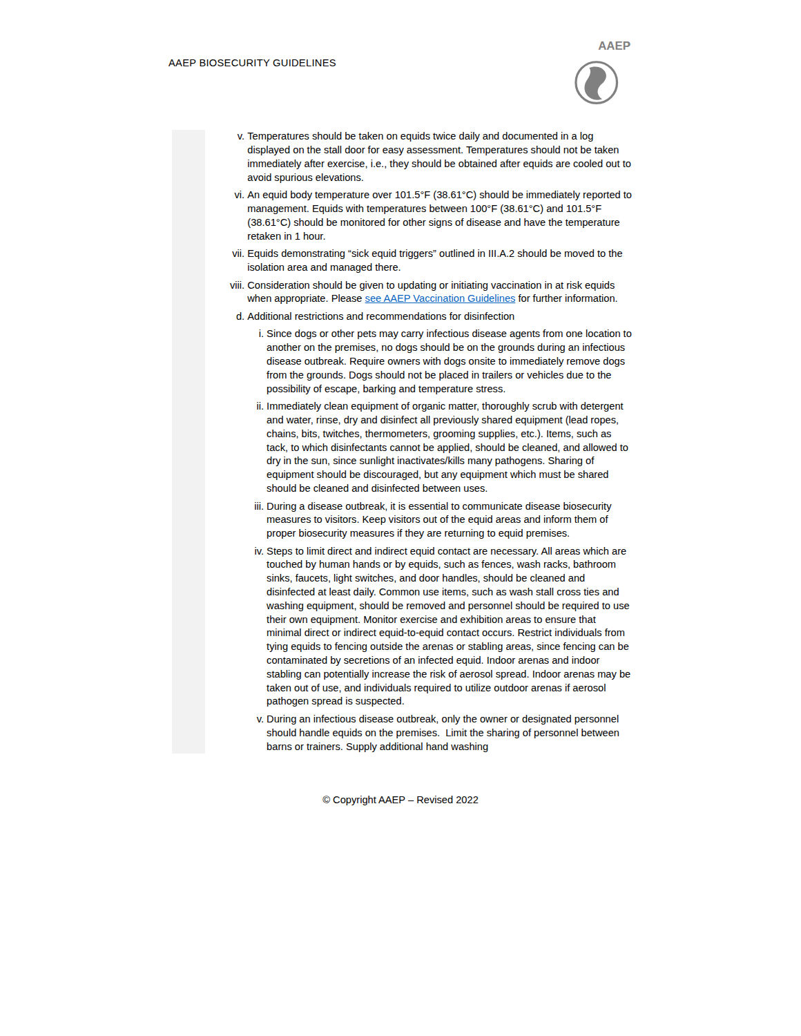AAEP BIOSECURITY GUIDELINES
AAEP ®
Temperatures should be taken on equids twice daily and documented in a log displayed on the stall door for easy assessment. Temperatures should not be taken immediately after exercise, i.e., they should be obtained after equids are cooled out to avoid spurious elevations.
An equid body temperature over 101.5°F (38.61°C) should be immediately reported to management. Equids with temperatures between 100°F (38.61°C) and 101.5°F (38.61°C) should be monitored for other signs of disease and have the temperature retaken in 1 hour.
Equids demonstrating “sick equid triggers” outlined in III.A.2 should be moved to the isolation area and managed there.
Consideration should be given to updating or initiating vaccination in at risk equids when appropriate. Please see AAEP Vaccination Guidelines for further information.
Additional restrictions and recommendations for disinfection
Since dogs or other pets may carry infectious disease agents from one location to another on the premises, no dogs should be on the grounds during an infectious disease outbreak. Require owners with dogs onsite to immediately remove dogs from the grounds. Dogs should not be placed in trailers or vehicles due to the possibility of escape, barking and temperature stress.
Immediately clean equipment of organic matter, thoroughly scrub with detergent and water, rinse, dry and disinfect all previously shared equipment (lead ropes, chains, bits, twitches, thermometers, grooming supplies, etc.). Items, such as tack, to which disinfectants cannot be applied, should be cleaned, and allowed to dry in the sun, since sunlight inactivates/kills many pathogens. Sharing of equipment should be discouraged, but any equipment which must be shared should be cleaned and disinfected between uses.
During a disease outbreak, it is essential to communicate disease biosecurity measures to visitors. Keep visitors out of the equid areas and inform them of proper biosecurity measures if they are returning to equid premises.
Steps to limit direct and indirect equid contact are necessary. All areas which are touched by human hands or by equids, such as fences, wash racks, bathroom sinks, faucets, light switches, and door handles, should be cleaned and disinfected at least daily. Common use items, such as wash stall cross ties and washing equipment, should be removed and personnel should be required to use their own equipment. Monitor exercise and exhibition areas to ensure that minimal direct or indirect equid-to-equid contact occurs. Restrict individuals from tying equids to fencing outside the arenas or stabling areas, since fencing can be contaminated by secretions of an infected equid. Indoor arenas and indoor stabling can potentially increase the risk of aerosol spread. Indoor arenas may be taken out of use, and individuals required to utilize outdoor arenas if aerosol pathogen spread is suspected.
During an infectious disease outbreak, only the owner or designated personnel should handle equids on the premises. Limit the sharing of personnel between barns or trainers. Supply additional hand washing
© Copyright AAEP – Revised 2022